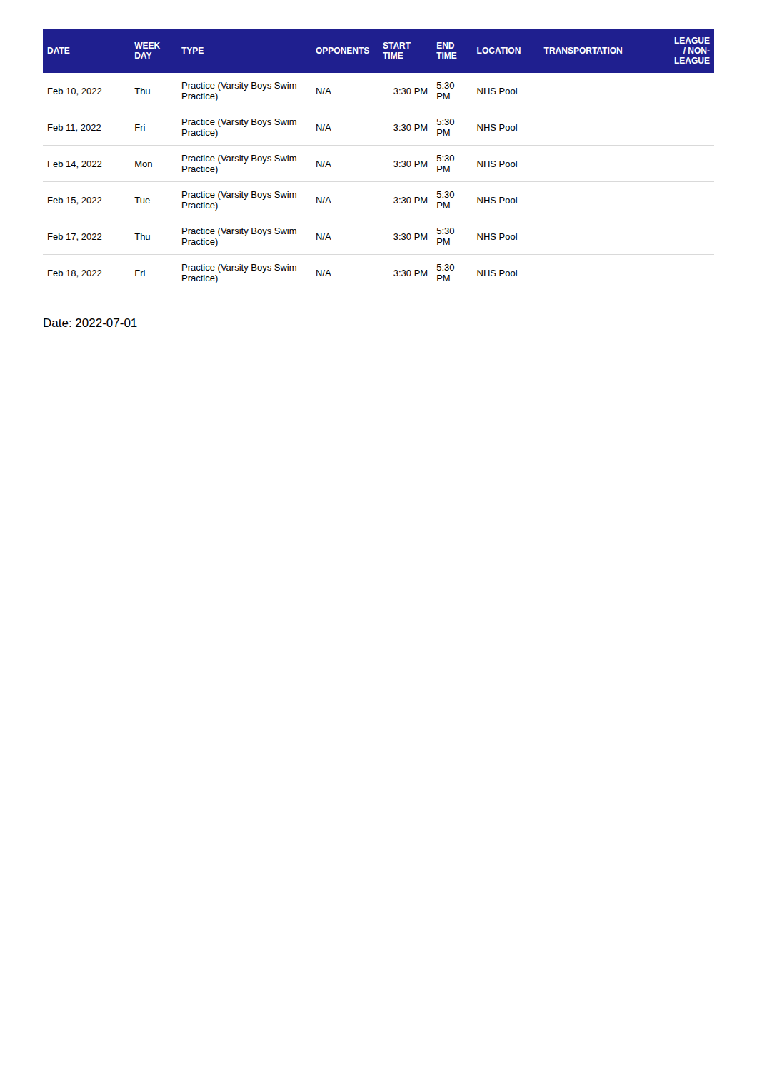| Date | Week Day | Type | Opponents | Start Time | End Time | Location | Transportation | League / Non- League |
| --- | --- | --- | --- | --- | --- | --- | --- | --- |
| Feb 10, 2022 | Thu | Practice (Varsity Boys Swim Practice) | N/A | 3:30 PM | 5:30 PM | NHS Pool | | |
| Feb 11, 2022 | Fri | Practice (Varsity Boys Swim Practice) | N/A | 3:30 PM | 5:30 PM | NHS Pool | | |
| Feb 14, 2022 | Mon | Practice (Varsity Boys Swim Practice) | N/A | 3:30 PM | 5:30 PM | NHS Pool | | |
| Feb 15, 2022 | Tue | Practice (Varsity Boys Swim Practice) | N/A | 3:30 PM | 5:30 PM | NHS Pool | | |
| Feb 17, 2022 | Thu | Practice (Varsity Boys Swim Practice) | N/A | 3:30 PM | 5:30 PM | NHS Pool | | |
| Feb 18, 2022 | Fri | Practice (Varsity Boys Swim Practice) | N/A | 3:30 PM | 5:30 PM | NHS Pool | | |
Date: 2022-07-01